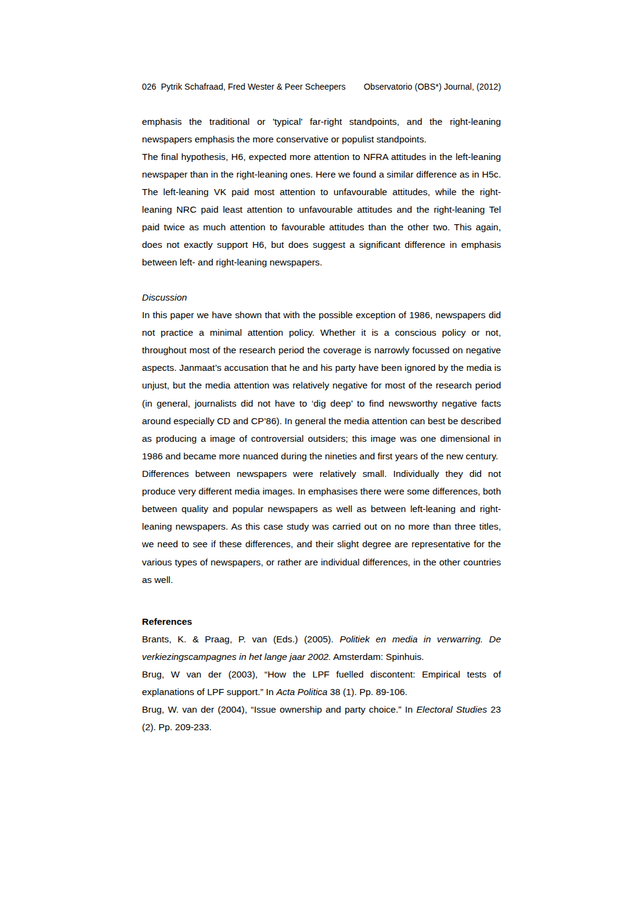026 Pytrik Schafraad, Fred Wester & Peer Scheepers Observatorio (OBS*) Journal, (2012)
emphasis the traditional or 'typical' far-right standpoints, and the right-leaning newspapers emphasis the more conservative or populist standpoints.
The final hypothesis, H6, expected more attention to NFRA attitudes in the left-leaning newspaper than in the right-leaning ones. Here we found a similar difference as in H5c. The left-leaning VK paid most attention to unfavourable attitudes, while the right-leaning NRC paid least attention to unfavourable attitudes and the right-leaning Tel paid twice as much attention to favourable attitudes than the other two. This again, does not exactly support H6, but does suggest a significant difference in emphasis between left- and right-leaning newspapers.
Discussion
In this paper we have shown that with the possible exception of 1986, newspapers did not practice a minimal attention policy. Whether it is a conscious policy or not, throughout most of the research period the coverage is narrowly focussed on negative aspects. Janmaat’s accusation that he and his party have been ignored by the media is unjust, but the media attention was relatively negative for most of the research period (in general, journalists did not have to ‘dig deep’ to find newsworthy negative facts around especially CD and CP’86). In general the media attention can best be described as producing a image of controversial outsiders; this image was one dimensional in 1986 and became more nuanced during the nineties and first years of the new century.
Differences between newspapers were relatively small. Individually they did not produce very different media images. In emphasises there were some differences, both between quality and popular newspapers as well as between left-leaning and right-leaning newspapers. As this case study was carried out on no more than three titles, we need to see if these differences, and their slight degree are representative for the various types of newspapers, or rather are individual differences, in the other countries as well.
References
Brants, K. & Praag, P. van (Eds.) (2005). Politiek en media in verwarring. De verkiezingscampagnes in het lange jaar 2002. Amsterdam: Spinhuis.
Brug, W van der (2003), “How the LPF fuelled discontent: Empirical tests of explanations of LPF support.” In Acta Politica 38 (1). Pp. 89-106.
Brug, W. van der (2004), “Issue ownership and party choice.” In Electoral Studies 23 (2). Pp. 209-233.